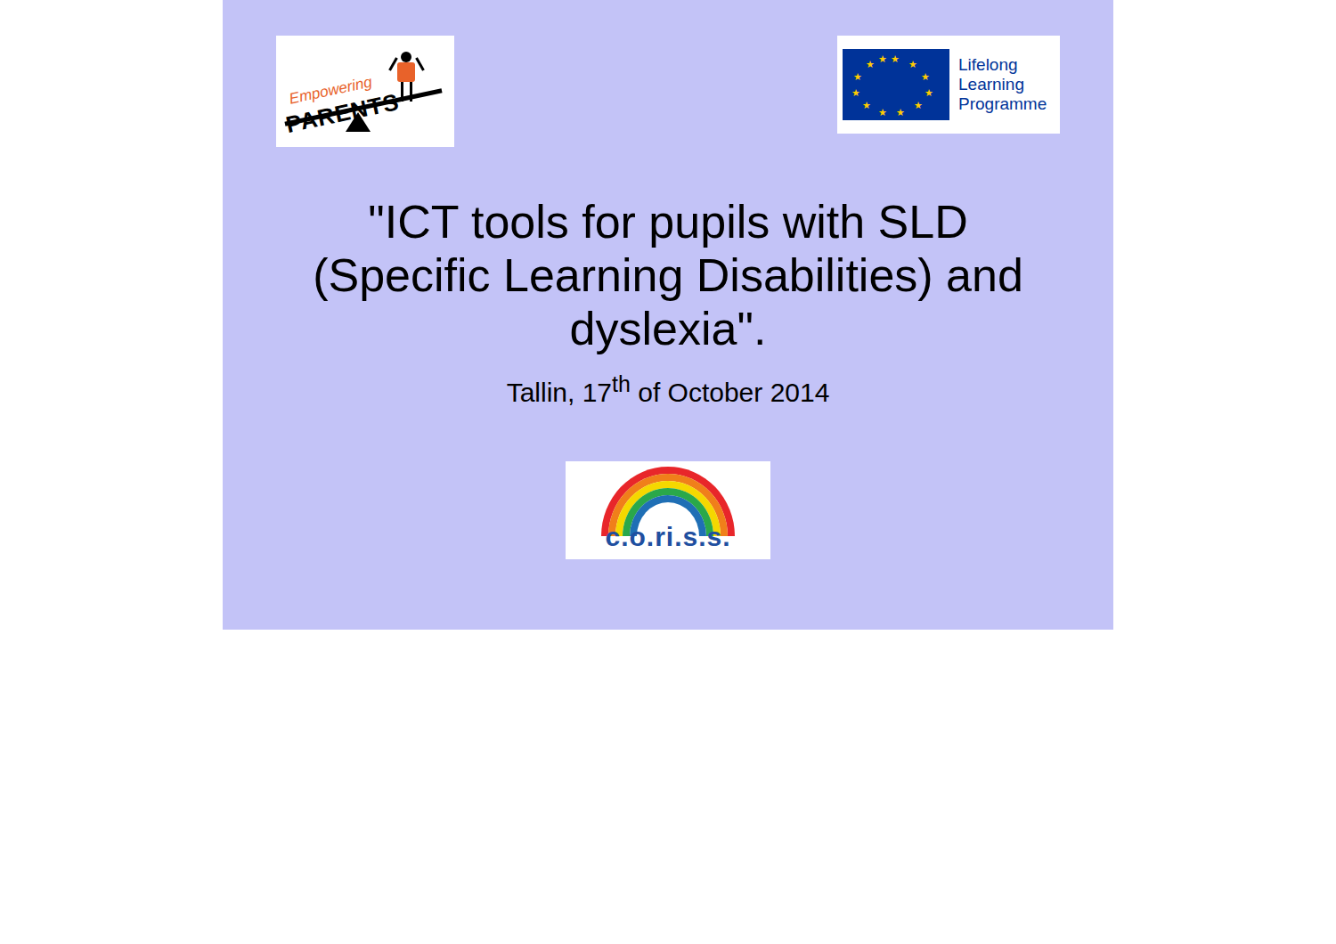Empowering
PARENTS
★ ★ ★ ★ ★ ★ ★ ★ ★ ★ ★ ★
Lifelong
Learning
Programme
"ICT tools for pupils with SLD (Specific Learning Disabilities) and dyslexia".
Tallin, 17th of October 2014
c.o.ri.s.s.